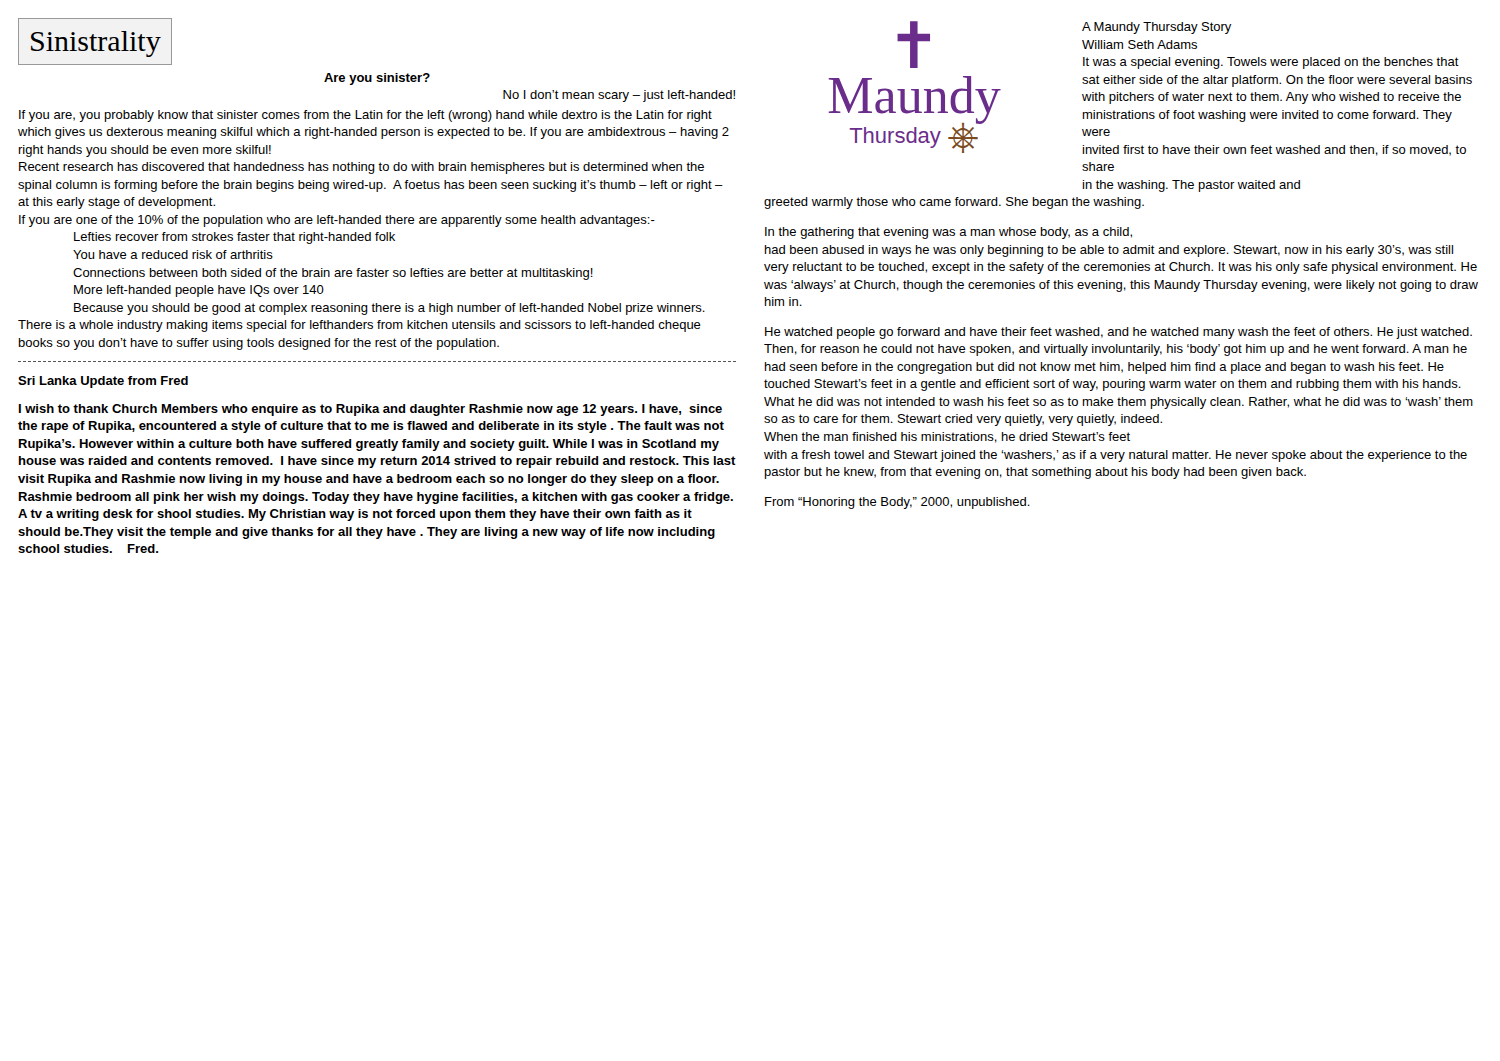Sinistrality
Are you sinister?
No I don’t mean scary – just left-handed!
If you are, you probably know that sinister comes from the Latin for the left (wrong) hand while dextro is the Latin for right which gives us dexterous meaning skilful which a right-handed person is expected to be. If you are ambidextrous – having 2 right hands you should be even more skilful!
Recent research has discovered that handedness has nothing to do with brain hemispheres but is determined when the spinal column is forming before the brain begins being wired-up. A foetus has been seen sucking it’s thumb – left or right – at this early stage of development.
If you are one of the 10% of the population who are left-handed there are apparently some health advantages:-
Lefties recover from strokes faster that right-handed folk
You have a reduced risk of arthritis
Connections between both sided of the brain are faster so lefties are better at multitasking!
More left-handed people have IQs over 140
Because you should be good at complex reasoning there is a high number of left-handed Nobel prize winners.
There is a whole industry making items special for lefthanders from kitchen utensils and scissors to left-handed cheque books so you don’t have to suffer using tools designed for the rest of the population.
Sri Lanka Update from Fred
I wish to thank Church Members who enquire as to Rupika and daughter Rashmie now age 12 years. I have, since the rape of Rupika, encountered a style of culture that to me is flawed and deliberate in its style . The fault was not Rupika’s. However within a culture both have suffered greatly family and society guilt. While I was in Scotland my house was raided and contents removed. I have since my return 2014 strived to repair rebuild and restock. This last visit Rupika and Rashmie now living in my house and have a bedroom each so no longer do they sleep on a floor. Rashmie bedroom all pink her wish my doings. Today they have hygine facilities, a kitchen with gas cooker a fridge. A tv a writing desk for shool studies. My Christian way is not forced upon them they have their own faith as it should be.They visit the temple and give thanks for all they have . They are living a new way of life now including school studies. Fred.
✝
Maundy
Thursday ⎈
A Maundy Thursday Story
William Seth Adams
It was a special evening. Towels were placed on the benches that
sat either side of the altar platform. On the floor were several basins
with pitchers of water next to them. Any who wished to receive the
ministrations of foot washing were invited to come forward. They were
invited first to have their own feet washed and then, if so moved, to share
in the washing. The pastor waited and
greeted warmly those who came forward. She began the washing.
In the gathering that evening was a man whose body, as a child,
had been abused in ways he was only beginning to be able to admit and explore. Stewart, now in his early 30’s, was still very reluctant to be touched, except in the safety of the ceremonies at Church. It was his only safe physical environment. He was ‘always’ at Church, though the ceremonies of this evening, this Maundy Thursday evening, were likely not going to draw him in.
He watched people go forward and have their feet washed, and he watched many wash the feet of others. He just watched. Then, for reason he could not have spoken, and virtually involuntarily, his ‘body’ got him up and he went forward. A man he had seen before in the congregation but did not know met him, helped him find a place and began to wash his feet. He touched Stewart’s feet in a gentle and efficient sort of way, pouring warm water on them and rubbing them with his hands. What he did was not intended to wash his feet so as to make them physically clean. Rather, what he did was to ‘wash’ them so as to care for them. Stewart cried very quietly, very quietly, indeed.
When the man finished his ministrations, he dried Stewart’s feet
with a fresh towel and Stewart joined the ‘washers,’ as if a very natural matter. He never spoke about the experience to the pastor but he knew, from that evening on, that something about his body had been given back.
From “Honoring the Body,” 2000, unpublished.